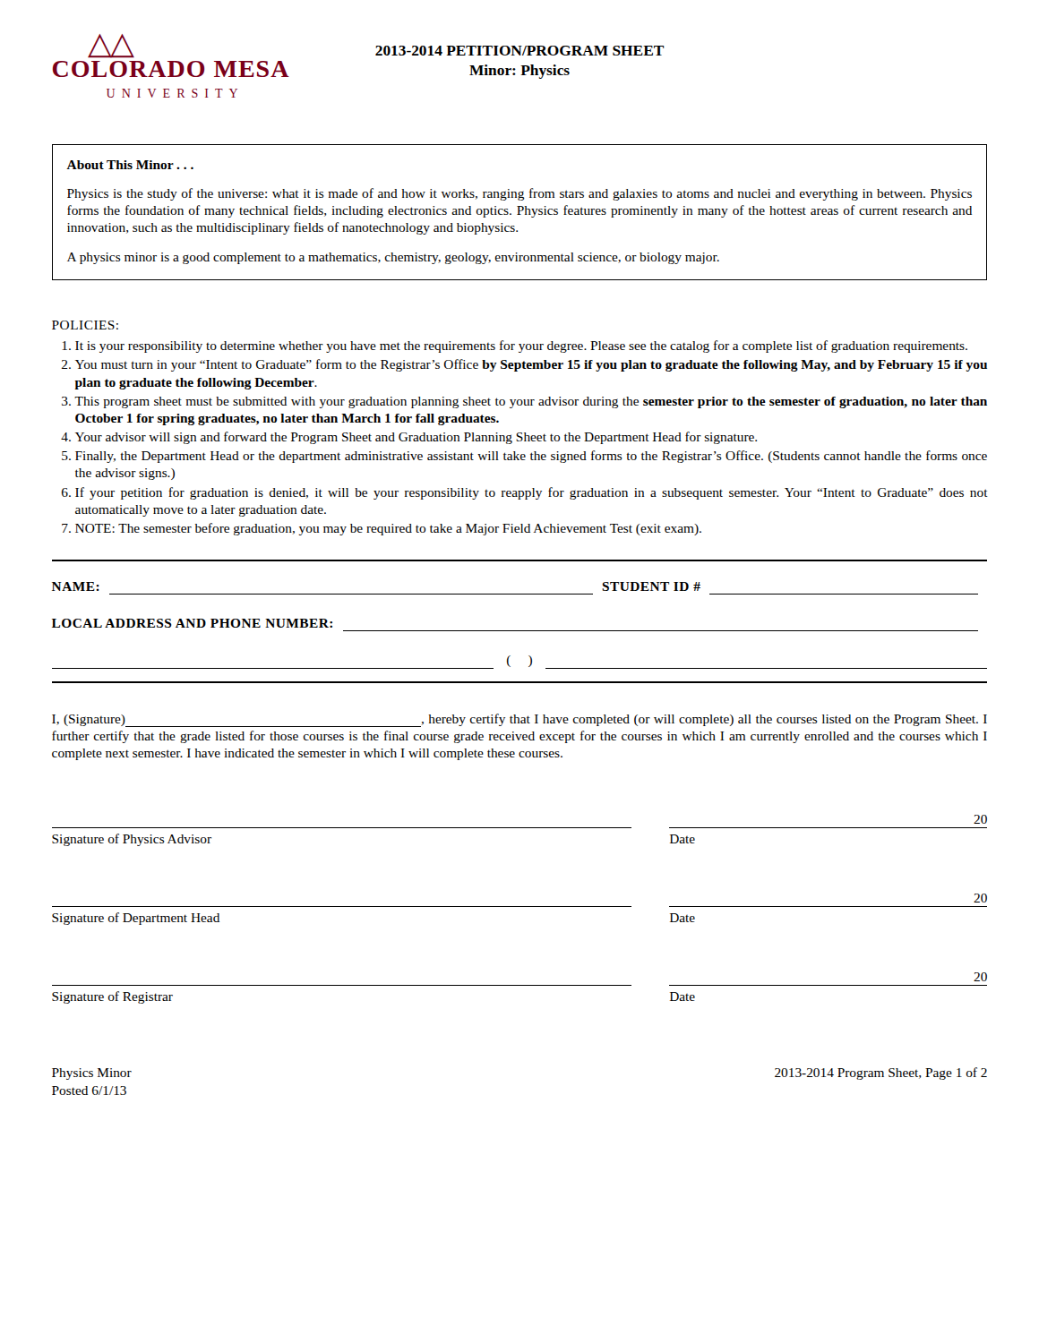△△
COLORADO MESA
UNIVERSITY
2013-2014 PETITION/PROGRAM SHEET
Minor: Physics
About This Minor . . .
Physics is the study of the universe: what it is made of and how it works, ranging from stars and galaxies to atoms and nuclei and everything in between. Physics forms the foundation of many technical fields, including electronics and optics. Physics features prominently in many of the hottest areas of current research and innovation, such as the multidisciplinary fields of nanotechnology and biophysics.
A physics minor is a good complement to a mathematics, chemistry, geology, environmental science, or biology major.
POLICIES:
It is your responsibility to determine whether you have met the requirements for your degree. Please see the catalog for a complete list of graduation requirements.
You must turn in your “Intent to Graduate” form to the Registrar’s Office by September 15 if you plan to graduate the following May, and by February 15 if you plan to graduate the following December.
This program sheet must be submitted with your graduation planning sheet to your advisor during the semester prior to the semester of graduation, no later than October 1 for spring graduates, no later than March 1 for fall graduates.
Your advisor will sign and forward the Program Sheet and Graduation Planning Sheet to the Department Head for signature.
Finally, the Department Head or the department administrative assistant will take the signed forms to the Registrar’s Office. (Students cannot handle the forms once the advisor signs.)
If your petition for graduation is denied, it will be your responsibility to reapply for graduation in a subsequent semester. Your “Intent to Graduate” does not automatically move to a later graduation date.
NOTE: The semester before graduation, you may be required to take a Major Field Achievement Test (exit exam).
NAME: STUDENT ID #
LOCAL ADDRESS AND PHONE NUMBER:
( )
I, (Signature) , hereby certify that I have completed (or will complete) all the courses listed on the Program Sheet. I further certify that the grade listed for those courses is the final course grade received except for the courses in which I am currently enrolled and the courses which I complete next semester. I have indicated the semester in which I will complete these courses.
| | | 20 |
| Signature of Physics Advisor | | Date |
| | | 20 |
| Signature of Department Head | | Date |
| | | 20 |
| Signature of Registrar | | Date |
Physics Minor
Posted 6/1/13
2013-2014 Program Sheet, Page 1 of 2